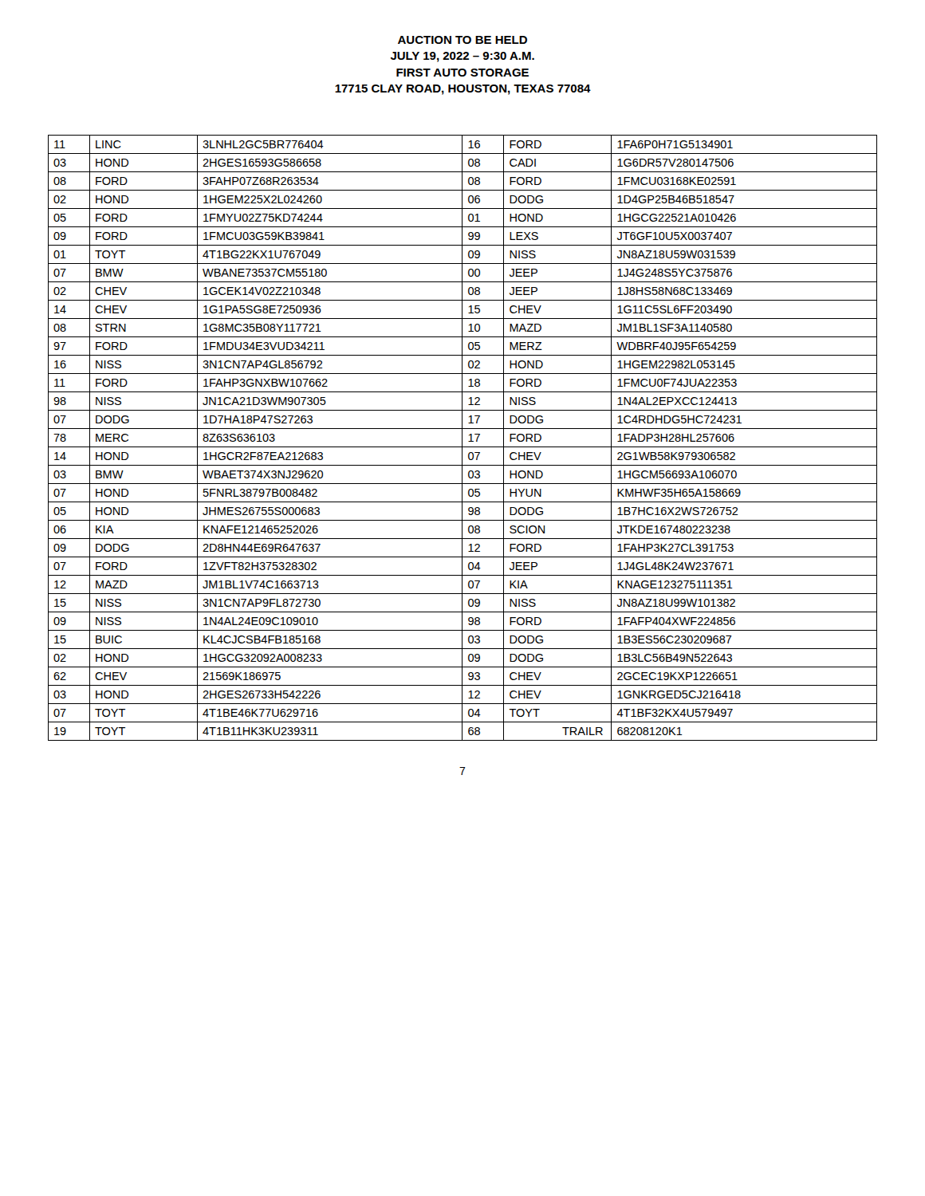AUCTION TO BE HELD
JULY 19, 2022 – 9:30 A.M.
FIRST AUTO STORAGE
17715 CLAY ROAD, HOUSTON, TEXAS 77084
| 11 | LINC | 3LNHL2GC5BR776404 | 16 | FORD | 1FA6P0H71G5134901 |
| 03 | HOND | 2HGES16593G586658 | 08 | CADI | 1G6DR57V280147506 |
| 08 | FORD | 3FAHP07Z68R263534 | 08 | FORD | 1FMCU03168KE02591 |
| 02 | HOND | 1HGEM225X2L024260 | 06 | DODG | 1D4GP25B46B518547 |
| 05 | FORD | 1FMYU02Z75KD74244 | 01 | HOND | 1HGCG22521A010426 |
| 09 | FORD | 1FMCU03G59KB39841 | 99 | LEXS | JT6GF10U5X0037407 |
| 01 | TOYT | 4T1BG22KX1U767049 | 09 | NISS | JN8AZ18U59W031539 |
| 07 | BMW | WBANE73537CM55180 | 00 | JEEP | 1J4G248S5YC375876 |
| 02 | CHEV | 1GCEK14V02Z210348 | 08 | JEEP | 1J8HS58N68C133469 |
| 14 | CHEV | 1G1PA5SG8E7250936 | 15 | CHEV | 1G11C5SL6FF203490 |
| 08 | STRN | 1G8MC35B08Y117721 | 10 | MAZD | JM1BL1SF3A1140580 |
| 97 | FORD | 1FMDU34E3VUD34211 | 05 | MERZ | WDBRF40J95F654259 |
| 16 | NISS | 3N1CN7AP4GL856792 | 02 | HOND | 1HGEM22982L053145 |
| 11 | FORD | 1FAHP3GNXBW107662 | 18 | FORD | 1FMCU0F74JUA22353 |
| 98 | NISS | JN1CA21D3WM907305 | 12 | NISS | 1N4AL2EPXCC124413 |
| 07 | DODG | 1D7HA18P47S27263 | 17 | DODG | 1C4RDHDG5HC724231 |
| 78 | MERC | 8Z63S636103 | 17 | FORD | 1FADP3H28HL257606 |
| 14 | HOND | 1HGCR2F87EA212683 | 07 | CHEV | 2G1WB58K979306582 |
| 03 | BMW | WBAET374X3NJ29620 | 03 | HOND | 1HGCM56693A106070 |
| 07 | HOND | 5FNRL38797B008482 | 05 | HYUN | KMHWF35H65A158669 |
| 05 | HOND | JHMES26755S000683 | 98 | DODG | 1B7HC16X2WS726752 |
| 06 | KIA | KNAFE121465252026 | 08 | SCION | JTKDE167480223238 |
| 09 | DODG | 2D8HN44E69R647637 | 12 | FORD | 1FAHP3K27CL391753 |
| 07 | FORD | 1ZVFT82H375328302 | 04 | JEEP | 1J4GL48K24W237671 |
| 12 | MAZD | JM1BL1V74C1663713 | 07 | KIA | KNAGE123275111351 |
| 15 | NISS | 3N1CN7AP9FL872730 | 09 | NISS | JN8AZ18U99W101382 |
| 09 | NISS | 1N4AL24E09C109010 | 98 | FORD | 1FAFP404XWF224856 |
| 15 | BUIC | KL4CJCSB4FB185168 | 03 | DODG | 1B3ES56C230209687 |
| 02 | HOND | 1HGCG32092A008233 | 09 | DODG | 1B3LC56B49N522643 |
| 62 | CHEV | 21569K186975 | 93 | CHEV | 2GCEC19KXP1226651 |
| 03 | HOND | 2HGES26733H542226 | 12 | CHEV | 1GNKRGED5CJ216418 |
| 07 | TOYT | 4T1BE46K77U629716 | 04 | TOYT | 4T1BF32KX4U579497 |
| 19 | TOYT | 4T1B11HK3KU239311 | 68 | TRAILR | 68208120K1 |
7